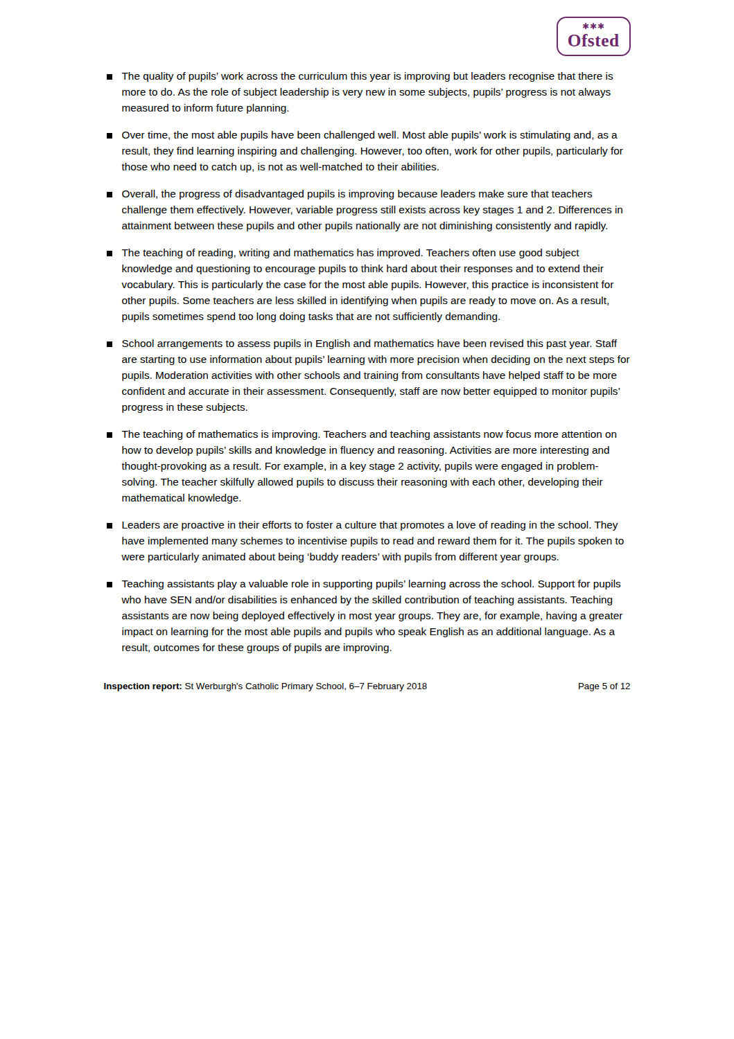✱✱✱ Ofsted
The quality of pupils’ work across the curriculum this year is improving but leaders recognise that there is more to do. As the role of subject leadership is very new in some subjects, pupils’ progress is not always measured to inform future planning.
Over time, the most able pupils have been challenged well. Most able pupils’ work is stimulating and, as a result, they find learning inspiring and challenging. However, too often, work for other pupils, particularly for those who need to catch up, is not as well-matched to their abilities.
Overall, the progress of disadvantaged pupils is improving because leaders make sure that teachers challenge them effectively. However, variable progress still exists across key stages 1 and 2. Differences in attainment between these pupils and other pupils nationally are not diminishing consistently and rapidly.
The teaching of reading, writing and mathematics has improved. Teachers often use good subject knowledge and questioning to encourage pupils to think hard about their responses and to extend their vocabulary. This is particularly the case for the most able pupils. However, this practice is inconsistent for other pupils. Some teachers are less skilled in identifying when pupils are ready to move on. As a result, pupils sometimes spend too long doing tasks that are not sufficiently demanding.
School arrangements to assess pupils in English and mathematics have been revised this past year. Staff are starting to use information about pupils’ learning with more precision when deciding on the next steps for pupils. Moderation activities with other schools and training from consultants have helped staff to be more confident and accurate in their assessment. Consequently, staff are now better equipped to monitor pupils’ progress in these subjects.
The teaching of mathematics is improving. Teachers and teaching assistants now focus more attention on how to develop pupils’ skills and knowledge in fluency and reasoning. Activities are more interesting and thought-provoking as a result. For example, in a key stage 2 activity, pupils were engaged in problem-solving. The teacher skilfully allowed pupils to discuss their reasoning with each other, developing their mathematical knowledge.
Leaders are proactive in their efforts to foster a culture that promotes a love of reading in the school. They have implemented many schemes to incentivise pupils to read and reward them for it. The pupils spoken to were particularly animated about being ‘buddy readers’ with pupils from different year groups.
Teaching assistants play a valuable role in supporting pupils’ learning across the school. Support for pupils who have SEN and/or disabilities is enhanced by the skilled contribution of teaching assistants. Teaching assistants are now being deployed effectively in most year groups. They are, for example, having a greater impact on learning for the most able pupils and pupils who speak English as an additional language. As a result, outcomes for these groups of pupils are improving.
Inspection report: St Werburgh's Catholic Primary School, 6–7 February 2018 Page 5 of 12